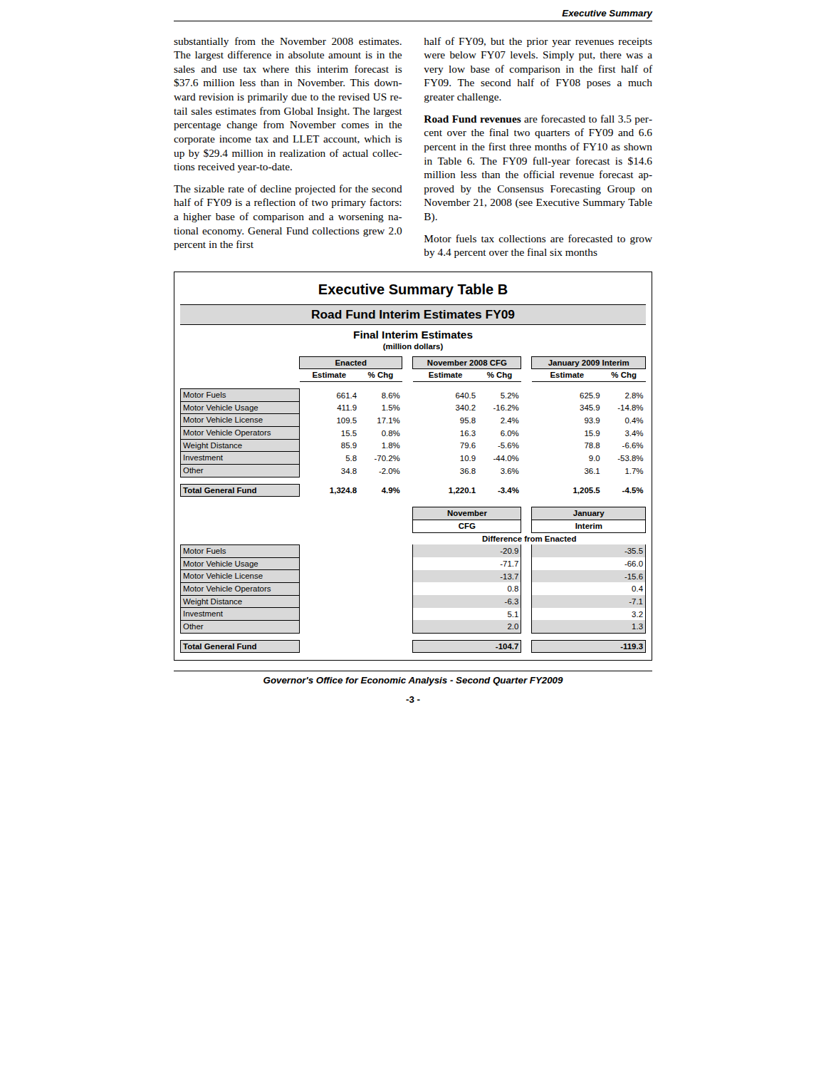Executive Summary
substantially from the November 2008 estimates. The largest difference in absolute amount is in the sales and use tax where this interim forecast is $37.6 million less than in November. This downward revision is primarily due to the revised US retail sales estimates from Global Insight. The largest percentage change from November comes in the corporate income tax and LLET account, which is up by $29.4 million in realization of actual collections received year-to-date.
The sizable rate of decline projected for the second half of FY09 is a reflection of two primary factors: a higher base of comparison and a worsening national economy. General Fund collections grew 2.0 percent in the first
half of FY09, but the prior year revenues receipts were below FY07 levels. Simply put, there was a very low base of comparison in the first half of FY09. The second half of FY08 poses a much greater challenge.
Road Fund revenues are forecasted to fall 3.5 percent over the final two quarters of FY09 and 6.6 percent in the first three months of FY10 as shown in Table 6. The FY09 full-year forecast is $14.6 million less than the official revenue forecast approved by the Consensus Forecasting Group on November 21, 2008 (see Executive Summary Table B).
Motor fuels tax collections are forecasted to grow by 4.4 percent over the final six months
Executive Summary Table B
Road Fund Interim Estimates FY09
Final Interim Estimates
(million dollars)
| | Enacted | | November 2008 CFG | | January 2009 Interim |
| | Estimate | % Chg | | Estimate | % Chg | | Estimate | % Chg |
| Motor Fuels | 661.4 | 8.6% | | 640.5 | 5.2% | | 625.9 | 2.8% |
| Motor Vehicle Usage | 411.9 | 1.5% | | 340.2 | -16.2% | | 345.9 | -14.8% |
| Motor Vehicle License | 109.5 | 17.1% | | 95.8 | 2.4% | | 93.9 | 0.4% |
| Motor Vehicle Operators | 15.5 | 0.8% | | 16.3 | 6.0% | | 15.9 | 3.4% |
| Weight Distance | 85.9 | 1.8% | | 79.6 | -5.6% | | 78.8 | -6.6% |
| Investment | 5.8 | -70.2% | | 10.9 | -44.0% | | 9.0 | -53.8% |
| Other | 34.8 | -2.0% | | 36.8 | 3.6% | | 36.1 | 1.7% |
| Total General Fund | 1,324.8 | 4.9% | | 1,220.1 | -3.4% | | 1,205.5 | -4.5% |
| | | | | November | | January |
| | | | | CFG | | Interim |
| | | | | Difference from Enacted |
| Motor Fuels | | | | -20.9 | | -35.5 |
| Motor Vehicle Usage | | | | -71.7 | | -66.0 |
| Motor Vehicle License | | | | -13.7 | | -15.6 |
| Motor Vehicle Operators | | | | 0.8 | | 0.4 |
| Weight Distance | | | | -6.3 | | -7.1 |
| Investment | | | | 5.1 | | 3.2 |
| Other | | | | 2.0 | | 1.3 |
| Total General Fund | | | | -104.7 | | -119.3 |
Governor's Office for Economic Analysis - Second Quarter FY2009
-3 -